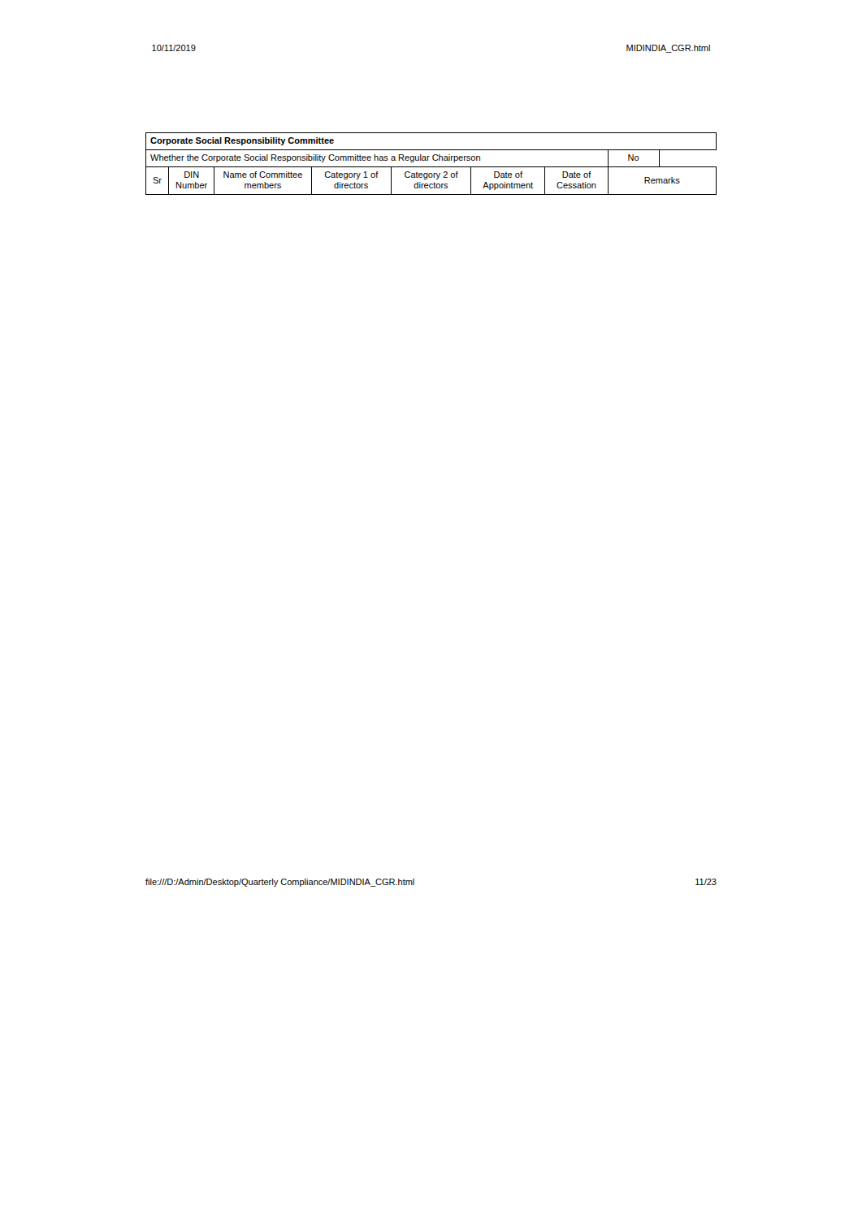10/11/2019 MIDINDIA_CGR.html
| Corporate Social Responsibility Committee |
| Whether the Corporate Social Responsibility Committee has a Regular Chairperson | No | |
| Sr | DIN Number | Name of Committee members | Category 1 of directors | Category 2 of directors | Date of Appointment | Date of Cessation | Remarks |
file:///D:/Admin/Desktop/Quarterly Compliance/MIDINDIA_CGR.html 11/23